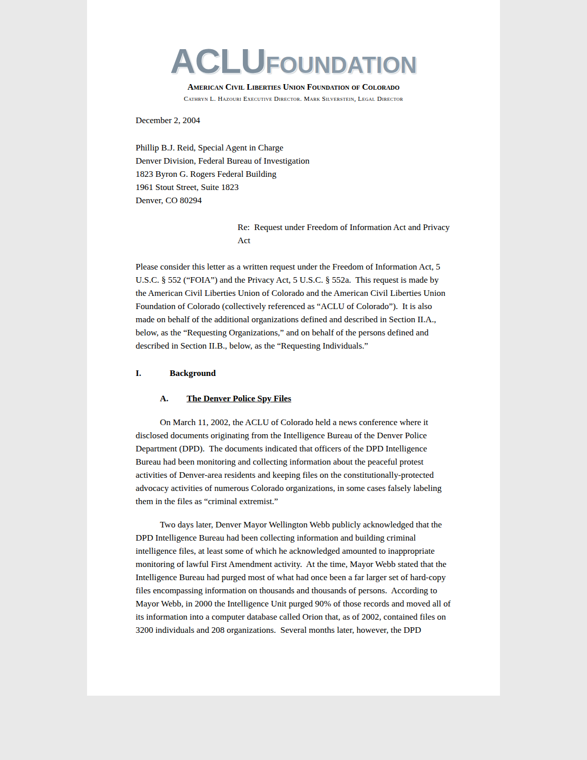ACLU FOUNDATION
American Civil Liberties Union Foundation of Colorado
Cathryn L. Hazouri Executive Director. Mark Silverstein, Legal Director
December 2, 2004
Phillip B.J. Reid, Special Agent in Charge
Denver Division, Federal Bureau of Investigation
1823 Byron G. Rogers Federal Building
1961 Stout Street, Suite 1823
Denver, CO 80294
Re: Request under Freedom of Information Act and Privacy Act
Please consider this letter as a written request under the Freedom of Information Act, 5 U.S.C. § 552 (“FOIA”) and the Privacy Act, 5 U.S.C. § 552a. This request is made by the American Civil Liberties Union of Colorado and the American Civil Liberties Union Foundation of Colorado (collectively referenced as “ACLU of Colorado”). It is also made on behalf of the additional organizations defined and described in Section II.A., below, as the “Requesting Organizations,” and on behalf of the persons defined and described in Section II.B., below, as the “Requesting Individuals.”
I. Background
A. The Denver Police Spy Files
On March 11, 2002, the ACLU of Colorado held a news conference where it disclosed documents originating from the Intelligence Bureau of the Denver Police Department (DPD). The documents indicated that officers of the DPD Intelligence Bureau had been monitoring and collecting information about the peaceful protest activities of Denver-area residents and keeping files on the constitutionally-protected advocacy activities of numerous Colorado organizations, in some cases falsely labeling them in the files as “criminal extremist.”
Two days later, Denver Mayor Wellington Webb publicly acknowledged that the DPD Intelligence Bureau had been collecting information and building criminal intelligence files, at least some of which he acknowledged amounted to inappropriate monitoring of lawful First Amendment activity. At the time, Mayor Webb stated that the Intelligence Bureau had purged most of what had once been a far larger set of hard-copy files encompassing information on thousands and thousands of persons. According to Mayor Webb, in 2000 the Intelligence Unit purged 90% of those records and moved all of its information into a computer database called Orion that, as of 2002, contained files on 3200 individuals and 208 organizations. Several months later, however, the DPD